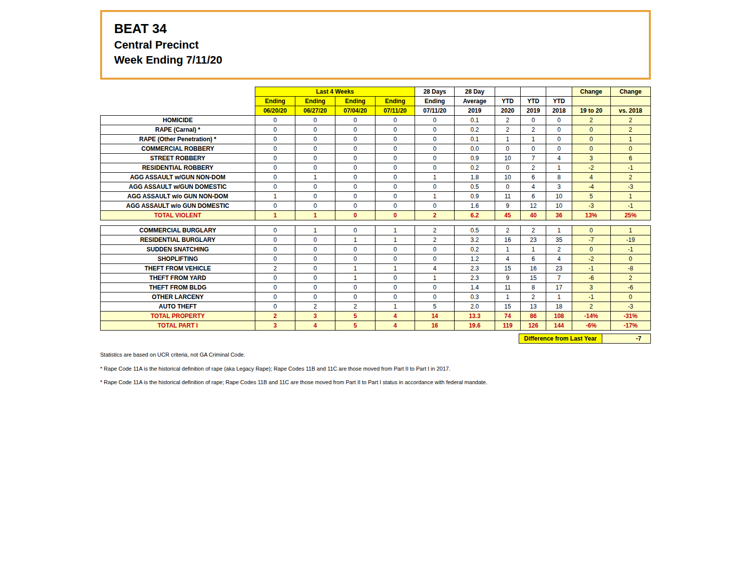BEAT 34
Central Precinct
Week Ending 7/11/20
| | Last 4 Weeks | 28 Days | 28 Day | | | | Change | Change |
| --- | --- | --- | --- | --- | --- | --- | --- | --- |
| | Ending | Ending | Ending | Ending | Ending | Average | YTD | YTD | YTD | | |
| | 06/20/20 | 06/27/20 | 07/04/20 | 07/11/20 | 07/11/20 | 2019 | 2020 | 2019 | 2018 | 19 to 20 | vs. 2018 |
| HOMICIDE | 0 | 0 | 0 | 0 | 0 | 0.1 | 2 | 0 | 0 | 2 | 2 |
| RAPE (Carnal) * | 0 | 0 | 0 | 0 | 0 | 0.2 | 2 | 2 | 0 | 0 | 2 |
| RAPE (Other Penetration) * | 0 | 0 | 0 | 0 | 0 | 0.1 | 1 | 1 | 0 | 0 | 1 |
| COMMERCIAL ROBBERY | 0 | 0 | 0 | 0 | 0 | 0.0 | 0 | 0 | 0 | 0 | 0 |
| STREET ROBBERY | 0 | 0 | 0 | 0 | 0 | 0.9 | 10 | 7 | 4 | 3 | 6 |
| RESIDENTIAL ROBBERY | 0 | 0 | 0 | 0 | 0 | 0.2 | 0 | 2 | 1 | -2 | -1 |
| AGG ASSAULT w/GUN NON-DOM | 0 | 1 | 0 | 0 | 1 | 1.8 | 10 | 6 | 8 | 4 | 2 |
| AGG ASSAULT w/GUN DOMESTIC | 0 | 0 | 0 | 0 | 0 | 0.5 | 0 | 4 | 3 | -4 | -3 |
| AGG ASSAULT w/o GUN NON-DOM | 1 | 0 | 0 | 0 | 1 | 0.9 | 11 | 6 | 10 | 5 | 1 |
| AGG ASSAULT w/o GUN DOMESTIC | 0 | 0 | 0 | 0 | 0 | 1.6 | 9 | 12 | 10 | -3 | -1 |
| TOTAL VIOLENT | 1 | 1 | 0 | 0 | 2 | 6.2 | 45 | 40 | 36 | 13% | 25% |
| COMMERCIAL BURGLARY | 0 | 1 | 0 | 1 | 2 | 0.5 | 2 | 2 | 1 | 0 | 1 |
| RESIDENTIAL BURGLARY | 0 | 0 | 1 | 1 | 2 | 3.2 | 16 | 23 | 35 | -7 | -19 |
| SUDDEN SNATCHING | 0 | 0 | 0 | 0 | 0 | 0.2 | 1 | 1 | 2 | 0 | -1 |
| SHOPLIFTING | 0 | 0 | 0 | 0 | 0 | 1.2 | 4 | 6 | 4 | -2 | 0 |
| THEFT FROM VEHICLE | 2 | 0 | 1 | 1 | 4 | 2.3 | 15 | 16 | 23 | -1 | -8 |
| THEFT FROM YARD | 0 | 0 | 1 | 0 | 1 | 2.3 | 9 | 15 | 7 | -6 | 2 |
| THEFT FROM BLDG | 0 | 0 | 0 | 0 | 0 | 1.4 | 11 | 8 | 17 | 3 | -6 |
| OTHER LARCENY | 0 | 0 | 0 | 0 | 0 | 0.3 | 1 | 2 | 1 | -1 | 0 |
| AUTO THEFT | 0 | 2 | 2 | 1 | 5 | 2.0 | 15 | 13 | 18 | 2 | -3 |
| TOTAL PROPERTY | 2 | 3 | 5 | 4 | 14 | 13.3 | 74 | 86 | 108 | -14% | -31% |
| TOTAL PART I | 3 | 4 | 5 | 4 | 16 | 19.6 | 119 | 126 | 144 | -6% | -17% |
Difference from Last Year
-7
Statistics are based on UCR criteria, not GA Criminal Code.
* Rape Code 11A is the historical definition of rape (aka Legacy Rape); Rape Codes 11B and 11C are those moved from Part II to Part I in 2017.
* Rape Code 11A is the historical definition of rape; Rape Codes 11B and 11C are those moved from Part II to Part I status in accordance with federal mandate.